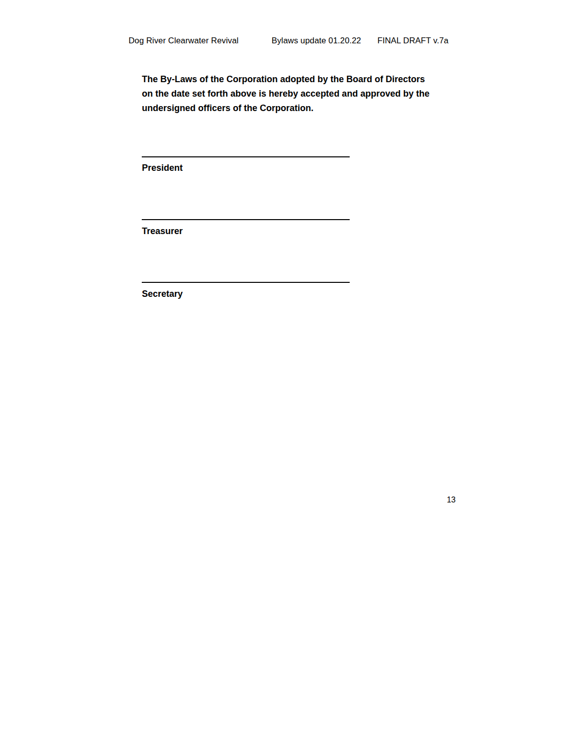Dog River Clearwater Revival
Bylaws update 01.20.22
FINAL DRAFT v.7a
The By-Laws of the Corporation adopted by the Board of Directors on the date set forth above is hereby accepted and approved by the undersigned officers of the Corporation.
President
Treasurer
Secretary
13